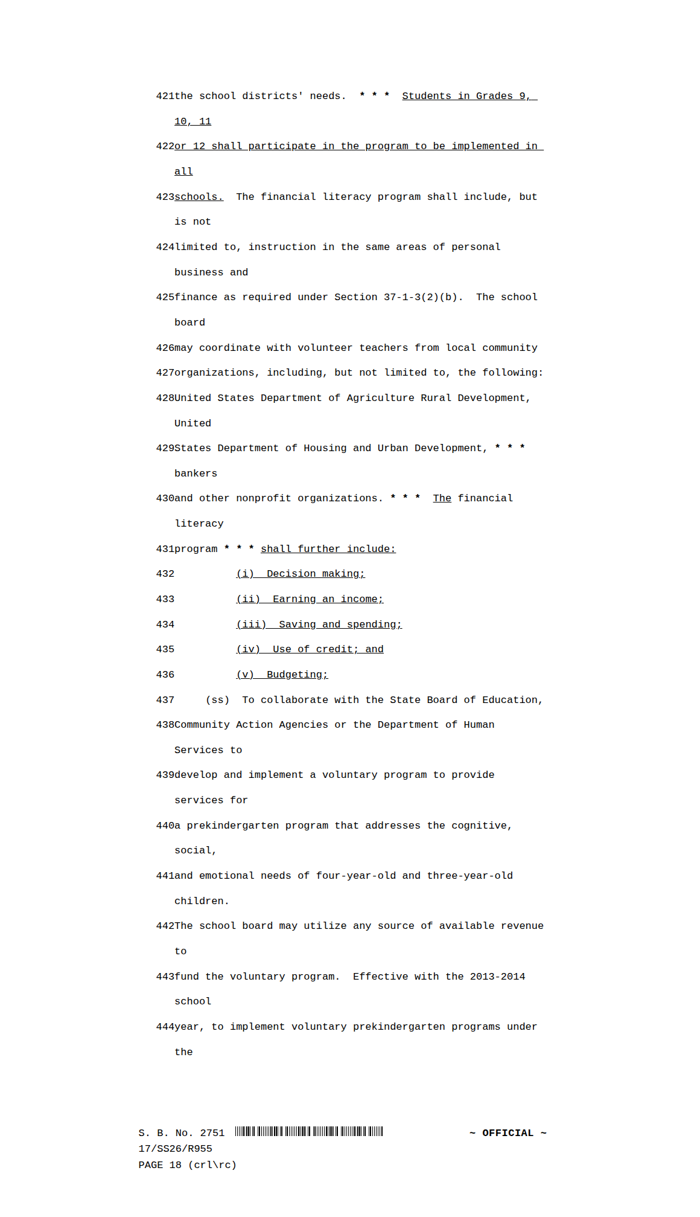| 421 | the school districts' needs. * * * Students in Grades 9, 10, 11 |
| 422 | or 12 shall participate in the program to be implemented in all |
| 423 | schools. The financial literacy program shall include, but is not |
| 424 | limited to, instruction in the same areas of personal business and |
| 425 | finance as required under Section 37-1-3(2)(b). The school board |
| 426 | may coordinate with volunteer teachers from local community |
| 427 | organizations, including, but not limited to, the following: |
| 428 | United States Department of Agriculture Rural Development, United |
| 429 | States Department of Housing and Urban Development, * * * bankers |
| 430 | and other nonprofit organizations. * * * The financial literacy |
| 431 | program * * * shall further include: |
| 432 | (i) Decision making; |
| 433 | (ii) Earning an income; |
| 434 | (iii) Saving and spending; |
| 435 | (iv) Use of credit; and |
| 436 | (v) Budgeting; |
| 437 | (ss) To collaborate with the State Board of Education, |
| 438 | Community Action Agencies or the Department of Human Services to |
| 439 | develop and implement a voluntary program to provide services for |
| 440 | a prekindergarten program that addresses the cognitive, social, |
| 441 | and emotional needs of four-year-old and three-year-old children. |
| 442 | The school board may utilize any source of available revenue to |
| 443 | fund the voluntary program. Effective with the 2013-2014 school |
| 444 | year, to implement voluntary prekindergarten programs under the |
S. B. No. 2751 ~ OFFICIAL ~
17/SS26/R955
PAGE 18 (crl\rc)